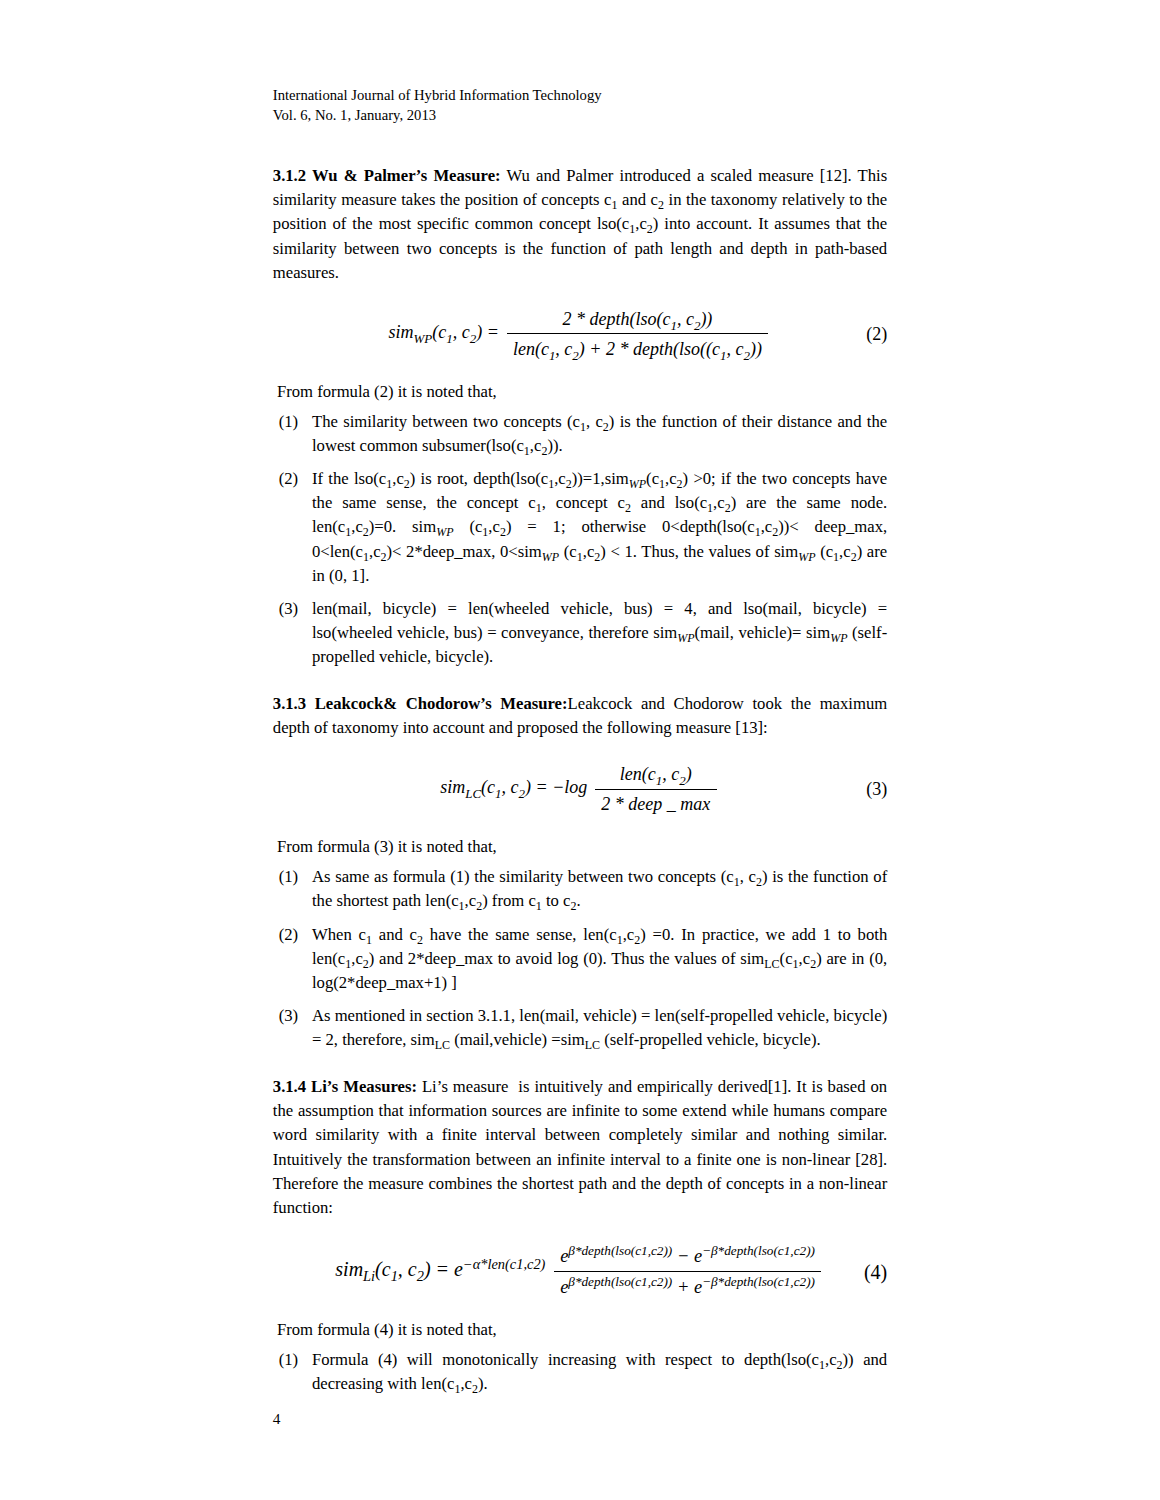International Journal of Hybrid Information Technology
Vol. 6, No. 1, January, 2013
3.1.2 Wu & Palmer’s Measure:
Wu and Palmer introduced a scaled measure [12]. This similarity measure takes the position of concepts c1 and c2 in the taxonomy relatively to the position of the most specific common concept lso(c1,c2) into account. It assumes that the similarity between two concepts is the function of path length and depth in path-based measures.
simWP(c1, c2) = 2 * depth(lso(c1, c2)) len(c1, c2) + 2 * depth(lso((c1, c2)) (2)
From formula (2) it is noted that,
(1) The similarity between two concepts (c1, c2) is the function of their distance and the lowest common subsumer(lso(c1,c2)).
(2) If the lso(c1,c2) is root, depth(lso(c1,c2))=1,simWP(c1,c2) >0; if the two concepts have the same sense, the concept c1, concept c2 and lso(c1,c2) are the same node. len(c1,c2)=0. simWP (c1,c2) = 1; otherwise 0<depth(lso(c1,c2))< deep_max, 0<len(c1,c2)< 2*deep_max, 0<simWP (c1,c2) < 1. Thus, the values of simWP (c1,c2) are in (0, 1].
(3) len(mail, bicycle) = len(wheeled vehicle, bus) = 4, and lso(mail, bicycle) = lso(wheeled vehicle, bus) = conveyance, therefore simWP(mail, vehicle)= simWP (self-propelled vehicle, bicycle).
3.1.3 Leakcock& Chodorow’s Measure:
Leakcock and Chodorow took the maximum depth of taxonomy into account and proposed the following measure [13]:
simLC(c1, c2) = −log len(c1, c2) 2 * deep _ max (3)
From formula (3) it is noted that,
(1) As same as formula (1) the similarity between two concepts (c1, c2) is the function of the shortest path len(c1,c2) from c1 to c2.
(2) When c1 and c2 have the same sense, len(c1,c2) =0. In practice, we add 1 to both len(c1,c2) and 2*deep_max to avoid log (0). Thus the values of simLC(c1,c2) are in (0, log(2*deep_max+1) ]
(3) As mentioned in section 3.1.1, len(mail, vehicle) = len(self-propelled vehicle, bicycle) = 2, therefore, simLC (mail,vehicle) =simLC (self-propelled vehicle, bicycle).
3.1.4 Li’s Measures:
Li’s measure is intuitively and empirically derived[1]. It is based on the assumption that information sources are infinite to some extend while humans compare word similarity with a finite interval between completely similar and nothing similar. Intuitively the transformation between an infinite interval to a finite one is non-linear [28]. Therefore the measure combines the shortest path and the depth of concepts in a non-linear function:
simLi(c1, c2) = e−α*len(c1,c2) eβ*depth(lso(c1,c2)) − e−β*depth(lso(c1,c2)) eβ*depth(lso(c1,c2)) + e−β*depth(lso(c1,c2)) (4)
From formula (4) it is noted that,
(1) Formula (4) will monotonically increasing with respect to depth(lso(c1,c2)) and decreasing with len(c1,c2).
4